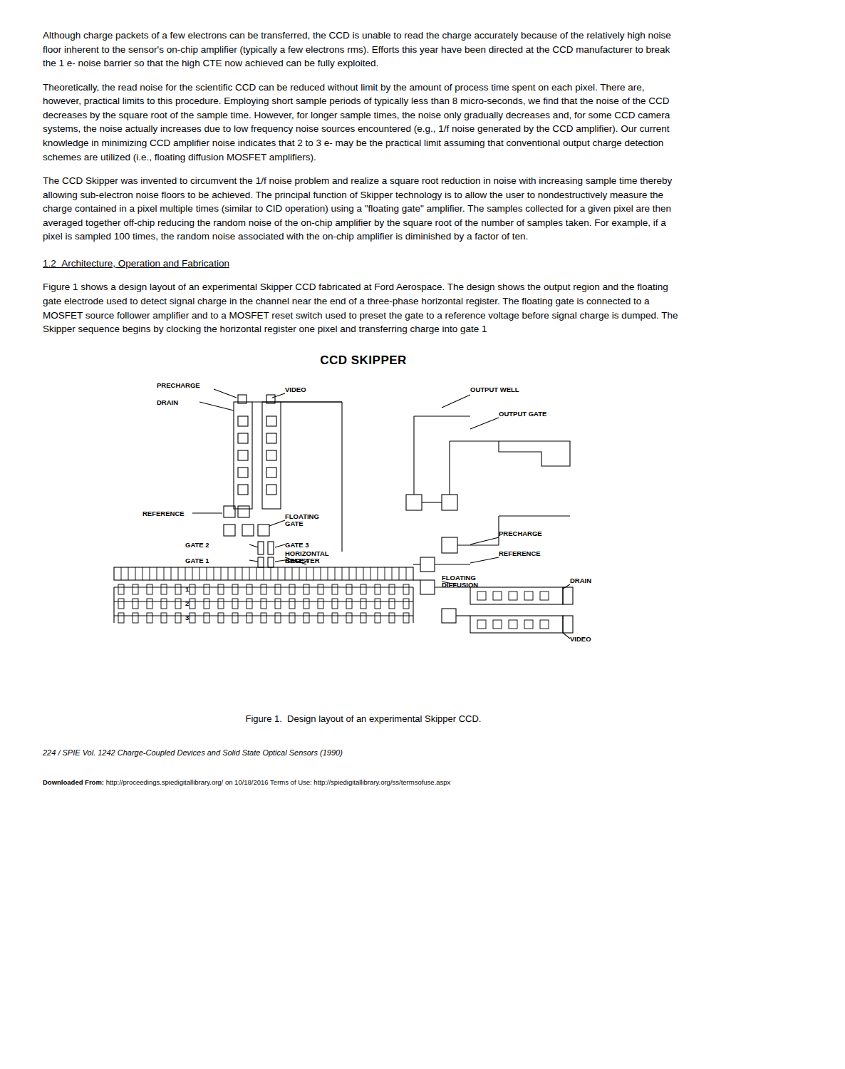Although charge packets of a few electrons can be transferred, the CCD is unable to read the charge accurately because of the relatively high noise floor inherent to the sensor's on-chip amplifier (typically a few electrons rms). Efforts this year have been directed at the CCD manufacturer to break the 1 e- noise barrier so that the high CTE now achieved can be fully exploited.
Theoretically, the read noise for the scientific CCD can be reduced without limit by the amount of process time spent on each pixel. There are, however, practical limits to this procedure. Employing short sample periods of typically less than 8 micro-seconds, we find that the noise of the CCD decreases by the square root of the sample time. However, for longer sample times, the noise only gradually decreases and, for some CCD camera systems, the noise actually increases due to low frequency noise sources encountered (e.g., 1/f noise generated by the CCD amplifier). Our current knowledge in minimizing CCD amplifier noise indicates that 2 to 3 e- may be the practical limit assuming that conventional output charge detection schemes are utilized (i.e., floating diffusion MOSFET amplifiers).
The CCD Skipper was invented to circumvent the 1/f noise problem and realize a square root reduction in noise with increasing sample time thereby allowing sub-electron noise floors to be achieved. The principal function of Skipper technology is to allow the user to nondestructively measure the charge contained in a pixel multiple times (similar to CID operation) using a "floating gate" amplifier. The samples collected for a given pixel are then averaged together off-chip reducing the random noise of the on-chip amplifier by the square root of the number of samples taken. For example, if a pixel is sampled 100 times, the random noise associated with the on-chip amplifier is diminished by a factor of ten.
1.2 Architecture, Operation and Fabrication
Figure 1 shows a design layout of an experimental Skipper CCD fabricated at Ford Aerospace. The design shows the output region and the floating gate electrode used to detect signal charge in the channel near the end of a three-phase horizontal register. The floating gate is connected to a MOSFET source follower amplifier and to a MOSFET reset switch used to preset the gate to a reference voltage before signal charge is dumped. The Skipper sequence begins by clocking the horizontal register one pixel and transferring charge into gate 1
CCD SKIPPER
PRECHARGE VIDEO DRAIN OUTPUT WELL OUTPUT GATE REFERENCE FLOATING GATE GATE 2 GATE 1 GATE 3 GATE 4 PRECHARGE REFERENCE HORIZONTAL REGISTER FLOATING DIFFUSION DRAIN VIDEO 1 2 3
Figure 1. Design layout of an experimental Skipper CCD.
224 / SPIE Vol. 1242 Charge-Coupled Devices and Solid State Optical Sensors (1990)
Downloaded From: http://proceedings.spiedigitallibrary.org/ on 10/18/2016 Terms of Use: http://spiedigitallibrary.org/ss/termsofuse.aspx